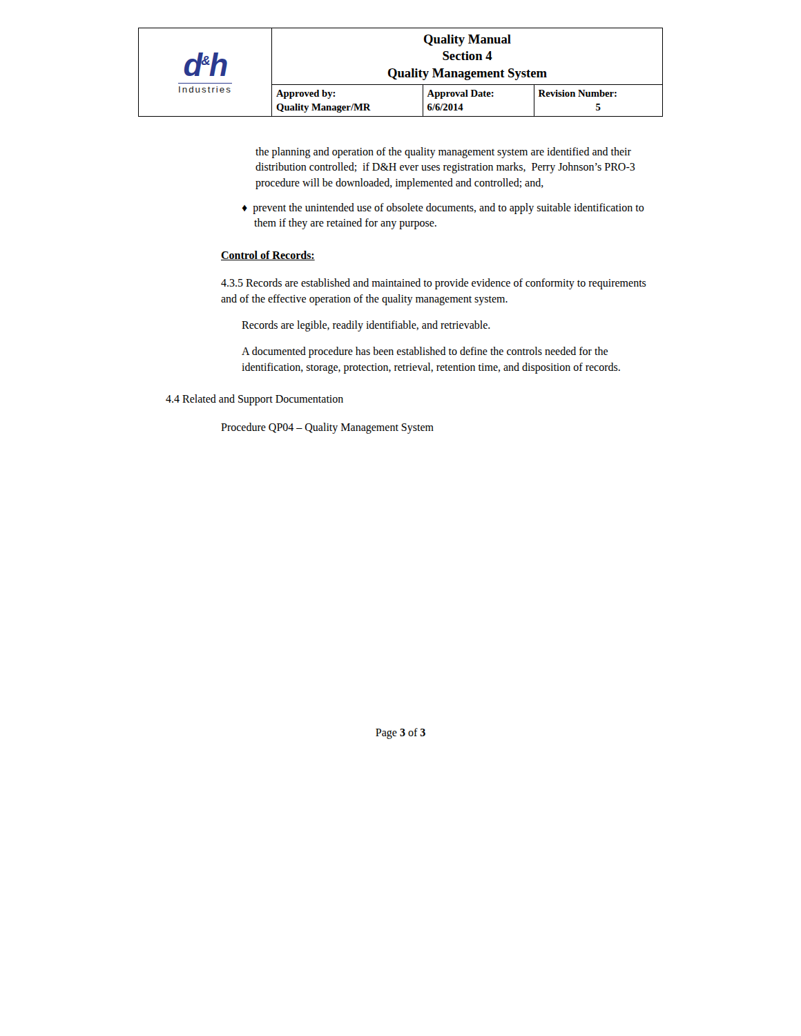| d & h Industries | Quality Manual Section 4 Quality Management System |
| Approved by: Quality Manager/MR | Approval Date: 6/6/2014 | Revision Number: 5 |
the planning and operation of the quality management system are identified and their distribution controlled; if D&H ever uses registration marks, Perry Johnson’s PRO-3 procedure will be downloaded, implemented and controlled; and,
♦ prevent the unintended use of obsolete documents, and to apply suitable identification to them if they are retained for any purpose.
Control of Records:
4.3.5 Records are established and maintained to provide evidence of conformity to requirements and of the effective operation of the quality management system.
Records are legible, readily identifiable, and retrievable.
A documented procedure has been established to define the controls needed for the identification, storage, protection, retrieval, retention time, and disposition of records.
4.4 Related and Support Documentation
Procedure QP04 – Quality Management System
Page 3 of 3